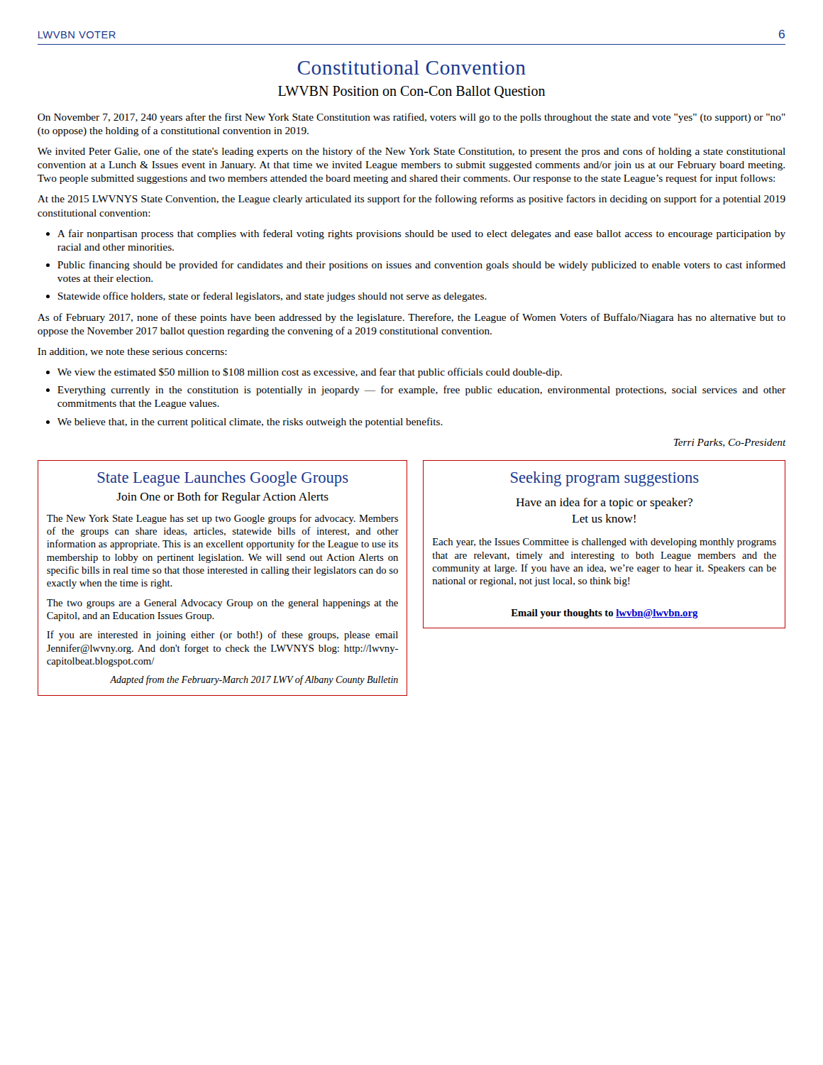LWVBN VOTER 6
Constitutional Convention
LWVBN Position on Con-Con Ballot Question
On November 7, 2017, 240 years after the first New York State Constitution was ratified, voters will go to the polls throughout the state and vote "yes" (to support) or "no" (to oppose) the holding of a constitutional convention in 2019.
We invited Peter Galie, one of the state's leading experts on the history of the New York State Constitution, to present the pros and cons of holding a state constitutional convention at a Lunch & Issues event in January. At that time we invited League members to submit suggested comments and/or join us at our February board meeting. Two people submitted suggestions and two members attended the board meeting and shared their comments. Our response to the state League’s request for input follows:
At the 2015 LWVNYS State Convention, the League clearly articulated its support for the following reforms as positive factors in deciding on support for a potential 2019 constitutional convention:
A fair nonpartisan process that complies with federal voting rights provisions should be used to elect delegates and ease ballot access to encourage participation by racial and other minorities.
Public financing should be provided for candidates and their positions on issues and convention goals should be widely publicized to enable voters to cast informed votes at their election.
Statewide office holders, state or federal legislators, and state judges should not serve as delegates.
As of February 2017, none of these points have been addressed by the legislature. Therefore, the League of Women Voters of Buffalo/Niagara has no alternative but to oppose the November 2017 ballot question regarding the convening of a 2019 constitutional convention.
In addition, we note these serious concerns:
We view the estimated $50 million to $108 million cost as excessive, and fear that public officials could double-dip.
Everything currently in the constitution is potentially in jeopardy — for example, free public education, environmental protections, social services and other commitments that the League values.
We believe that, in the current political climate, the risks outweigh the potential benefits.
Terri Parks, Co-President
State League Launches Google Groups
Join One or Both for Regular Action Alerts
The New York State League has set up two Google groups for advocacy. Members of the groups can share ideas, articles, statewide bills of interest, and other information as appropriate. This is an excellent opportunity for the League to use its membership to lobby on pertinent legislation. We will send out Action Alerts on specific bills in real time so that those interested in calling their legislators can do so exactly when the time is right.
The two groups are a General Advocacy Group on the general happenings at the Capitol, and an Education Issues Group.
If you are interested in joining either (or both!) of these groups, please email Jennifer@lwvny.org. And don't forget to check the LWVNYS blog: http://lwvny-capitolbeat.blogspot.com/
Adapted from the February-March 2017 LWV of Albany County Bulletin
Seeking program suggestions
Have an idea for a topic or speaker?
Let us know!
Each year, the Issues Committee is challenged with developing monthly programs that are relevant, timely and interesting to both League members and the community at large. If you have an idea, we’re eager to hear it. Speakers can be national or regional, not just local, so think big!
Email your thoughts to lwvbn@lwvbn.org